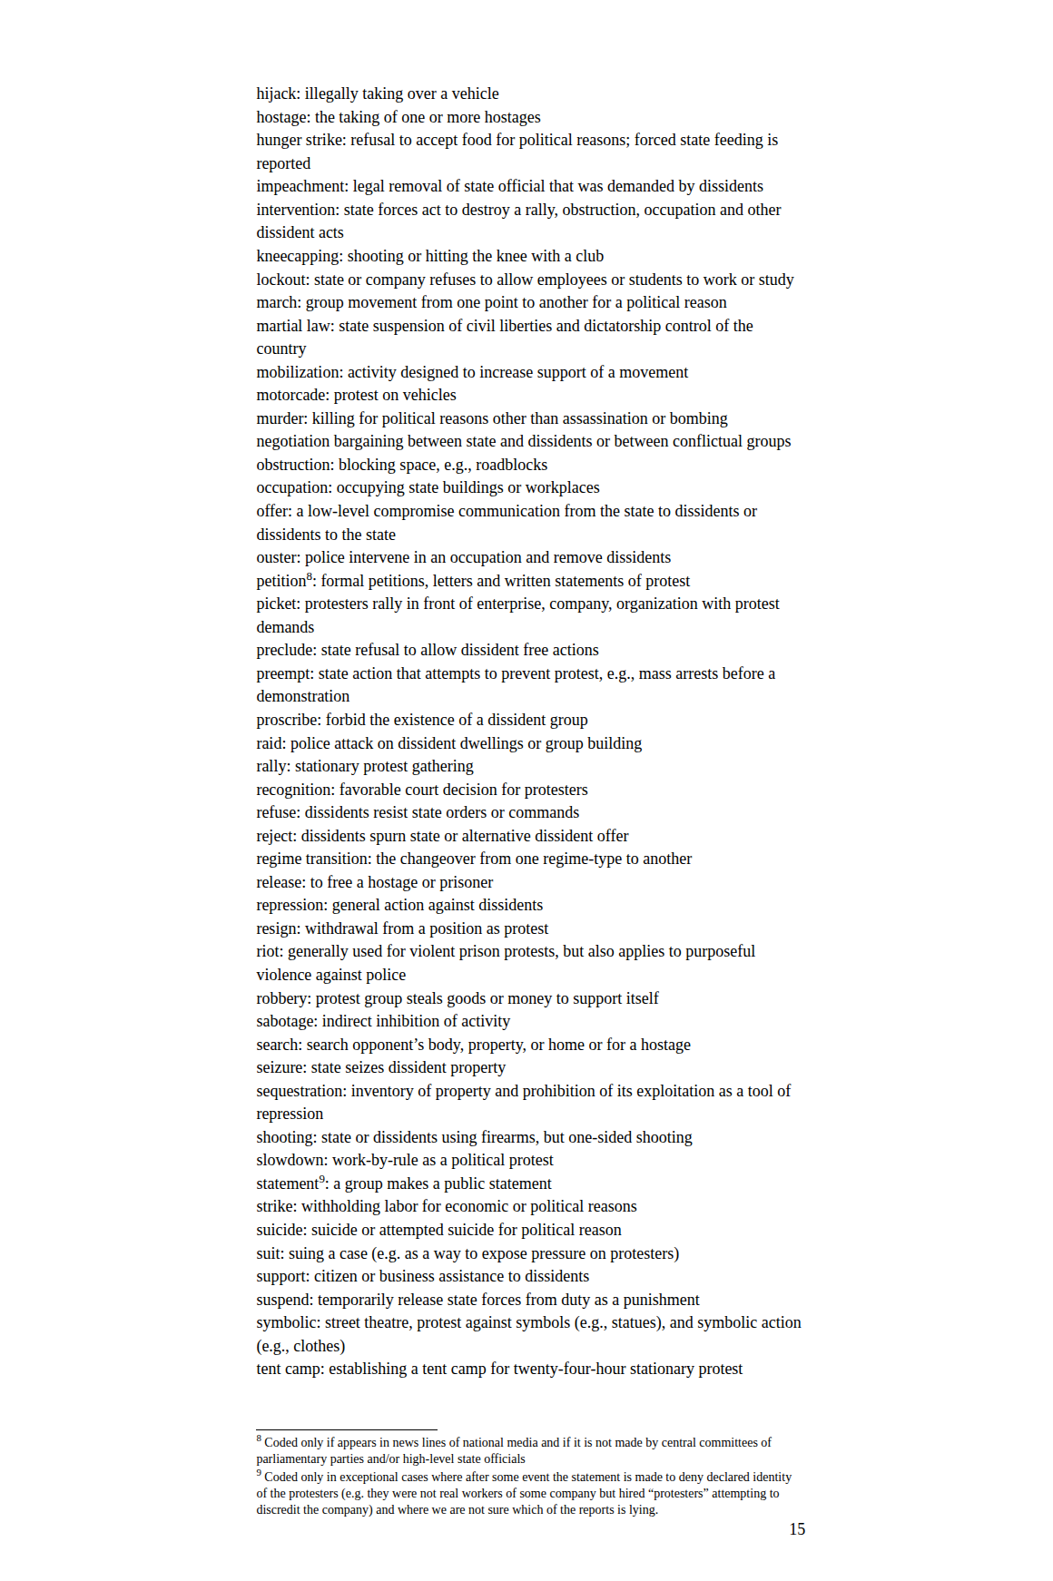hijack: illegally taking over a vehicle
hostage: the taking of one or more hostages
hunger strike: refusal to accept food for political reasons; forced state feeding is reported
impeachment: legal removal of state official that was demanded by dissidents
intervention: state forces act to destroy a rally, obstruction, occupation and other dissident acts
kneecapping: shooting or hitting the knee with a club
lockout: state or company refuses to allow employees or students to work or study
march: group movement from one point to another for a political reason
martial law: state suspension of civil liberties and dictatorship control of the country
mobilization: activity designed to increase support of a movement
motorcade: protest on vehicles
murder: killing for political reasons other than assassination or bombing
negotiation bargaining between state and dissidents or between conflictual groups
obstruction: blocking space, e.g., roadblocks
occupation: occupying state buildings or workplaces
offer: a low-level compromise communication from the state to dissidents or dissidents to the state
ouster: police intervene in an occupation and remove dissidents
petition8: formal petitions, letters and written statements of protest
picket: protesters rally in front of enterprise, company, organization with protest demands
preclude: state refusal to allow dissident free actions
preempt: state action that attempts to prevent protest, e.g., mass arrests before a demonstration
proscribe: forbid the existence of a dissident group
raid: police attack on dissident dwellings or group building
rally: stationary protest gathering
recognition: favorable court decision for protesters
refuse: dissidents resist state orders or commands
reject: dissidents spurn state or alternative dissident offer
regime transition: the changeover from one regime-type to another
release: to free a hostage or prisoner
repression: general action against dissidents
resign: withdrawal from a position as protest
riot: generally used for violent prison protests, but also applies to purposeful violence against police
robbery: protest group steals goods or money to support itself
sabotage: indirect inhibition of activity
search: search opponent’s body, property, or home or for a hostage
seizure: state seizes dissident property
sequestration: inventory of property and prohibition of its exploitation as a tool of repression
shooting: state or dissidents using firearms, but one-sided shooting
slowdown: work-by-rule as a political protest
statement9: a group makes a public statement
strike: withholding labor for economic or political reasons
suicide: suicide or attempted suicide for political reason
suit: suing a case (e.g. as a way to expose pressure on protesters)
support: citizen or business assistance to dissidents
suspend: temporarily release state forces from duty as a punishment
symbolic: street theatre, protest against symbols (e.g., statues), and symbolic action (e.g., clothes)
tent camp: establishing a tent camp for twenty-four-hour stationary protest
8 Coded only if appears in news lines of national media and if it is not made by central committees of parliamentary parties and/or high-level state officials
9 Coded only in exceptional cases where after some event the statement is made to deny declared identity of the protesters (e.g. they were not real workers of some company but hired “protesters” attempting to discredit the company) and where we are not sure which of the reports is lying.
15